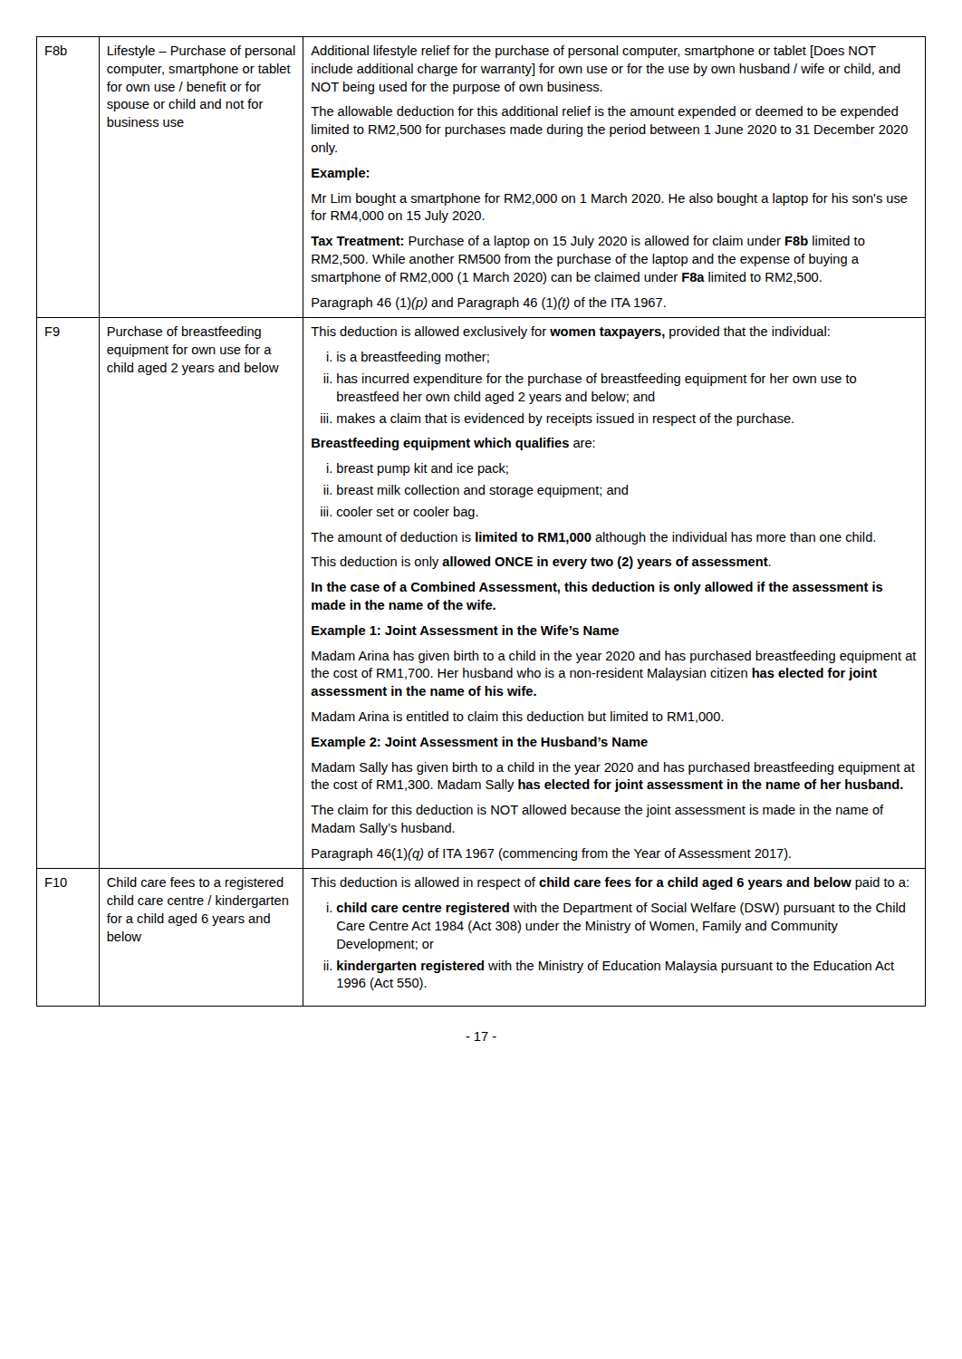| F8b | Lifestyle – Purchase of personal computer, smartphone or tablet for own use / benefit or for spouse or child and not for business use | Additional lifestyle relief for the purchase of personal computer, smartphone or tablet [Does NOT include additional charge for warranty] for own use or for the use by own husband / wife or child, and NOT being used for the purpose of own business. The allowable deduction for this additional relief is the amount expended or deemed to be expended limited to RM2,500 for purchases made during the period between 1 June 2020 to 31 December 2020 only. Example: Mr Lim bought a smartphone for RM2,000 on 1 March 2020. He also bought a laptop for his son's use for RM4,000 on 15 July 2020. Tax Treatment: Purchase of a laptop on 15 July 2020 is allowed for claim under F8b limited to RM2,500. While another RM500 from the purchase of the laptop and the expense of buying a smartphone of RM2,000 (1 March 2020) can be claimed under F8a limited to RM2,500. Paragraph 46 (1) (p) and Paragraph 46 (1) (t) of the ITA 1967. |
| F9 | Purchase of breastfeeding equipment for own use for a child aged 2 years and below | This deduction is allowed exclusively for women taxpayers, provided that the individual: is a breastfeeding mother; has incurred expenditure for the purchase of breastfeeding equipment for her own use to breastfeed her own child aged 2 years and below; and makes a claim that is evidenced by receipts issued in respect of the purchase. Breastfeeding equipment which qualifies are: breast pump kit and ice pack; breast milk collection and storage equipment; and cooler set or cooler bag. The amount of deduction is limited to RM1,000 although the individual has more than one child. This deduction is only allowed ONCE in every two (2) years of assessment . In the case of a Combined Assessment, this deduction is only allowed if the assessment is made in the name of the wife. Example 1: Joint Assessment in the Wife’s Name Madam Arina has given birth to a child in the year 2020 and has purchased breastfeeding equipment at the cost of RM1,700. Her husband who is a non-resident Malaysian citizen has elected for joint assessment in the name of his wife. Madam Arina is entitled to claim this deduction but limited to RM1,000. Example 2: Joint Assessment in the Husband’s Name Madam Sally has given birth to a child in the year 2020 and has purchased breastfeeding equipment at the cost of RM1,300. Madam Sally has elected for joint assessment in the name of her husband. The claim for this deduction is NOT allowed because the joint assessment is made in the name of Madam Sally’s husband. Paragraph 46(1) (q) of ITA 1967 (commencing from the Year of Assessment 2017). |
| F10 | Child care fees to a registered child care centre / kindergarten for a child aged 6 years and below | This deduction is allowed in respect of child care fees for a child aged 6 years and below paid to a: child care centre registered with the Department of Social Welfare (DSW) pursuant to the Child Care Centre Act 1984 (Act 308) under the Ministry of Women, Family and Community Development; or kindergarten registered with the Ministry of Education Malaysia pursuant to the Education Act 1996 (Act 550). |
- 17 -